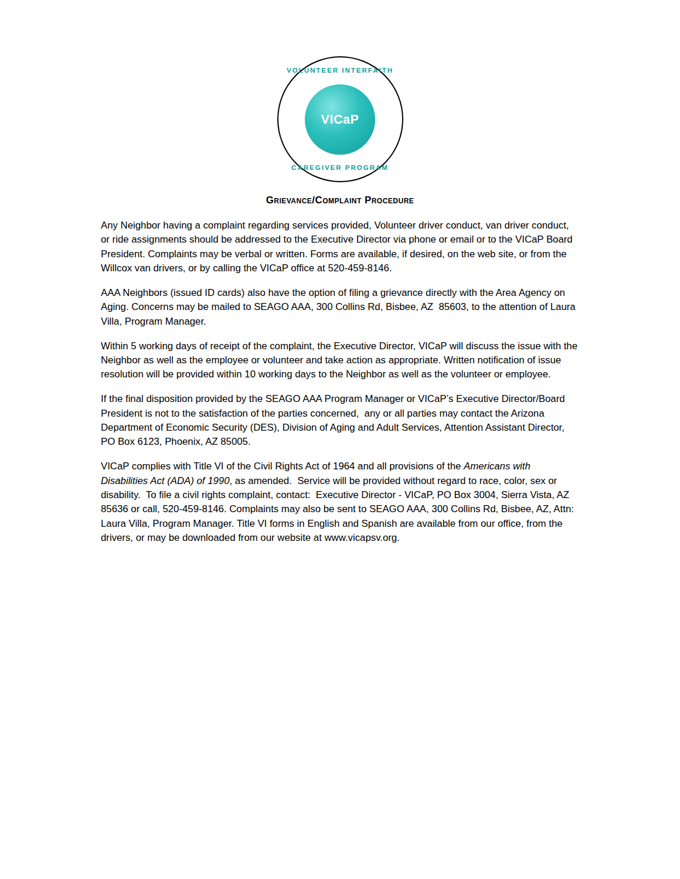Volunteer Interfaith
VICaP
Caregiver Program
Grievance/Complaint Procedure
Any Neighbor having a complaint regarding services provided, Volunteer driver conduct, van driver conduct, or ride assignments should be addressed to the Executive Director via phone or email or to the VICaP Board President. Complaints may be verbal or written. Forms are available, if desired, on the web site, or from the Willcox van drivers, or by calling the VICaP office at 520-459-8146.
AAA Neighbors (issued ID cards) also have the option of filing a grievance directly with the Area Agency on Aging. Concerns may be mailed to SEAGO AAA, 300 Collins Rd, Bisbee, AZ 85603, to the attention of Laura Villa, Program Manager.
Within 5 working days of receipt of the complaint, the Executive Director, VICaP will discuss the issue with the Neighbor as well as the employee or volunteer and take action as appropriate. Written notification of issue resolution will be provided within 10 working days to the Neighbor as well as the volunteer or employee.
If the final disposition provided by the SEAGO AAA Program Manager or VICaP’s Executive Director/Board President is not to the satisfaction of the parties concerned, any or all parties may contact the Arizona Department of Economic Security (DES), Division of Aging and Adult Services, Attention Assistant Director, PO Box 6123, Phoenix, AZ 85005.
VICaP complies with Title VI of the Civil Rights Act of 1964 and all provisions of the Americans with Disabilities Act (ADA) of 1990, as amended. Service will be provided without regard to race, color, sex or disability. To file a civil rights complaint, contact: Executive Director - VICaP, PO Box 3004, Sierra Vista, AZ 85636 or call, 520-459-8146. Complaints may also be sent to SEAGO AAA, 300 Collins Rd, Bisbee, AZ, Attn: Laura Villa, Program Manager. Title VI forms in English and Spanish are available from our office, from the drivers, or may be downloaded from our website at www.vicapsv.org.